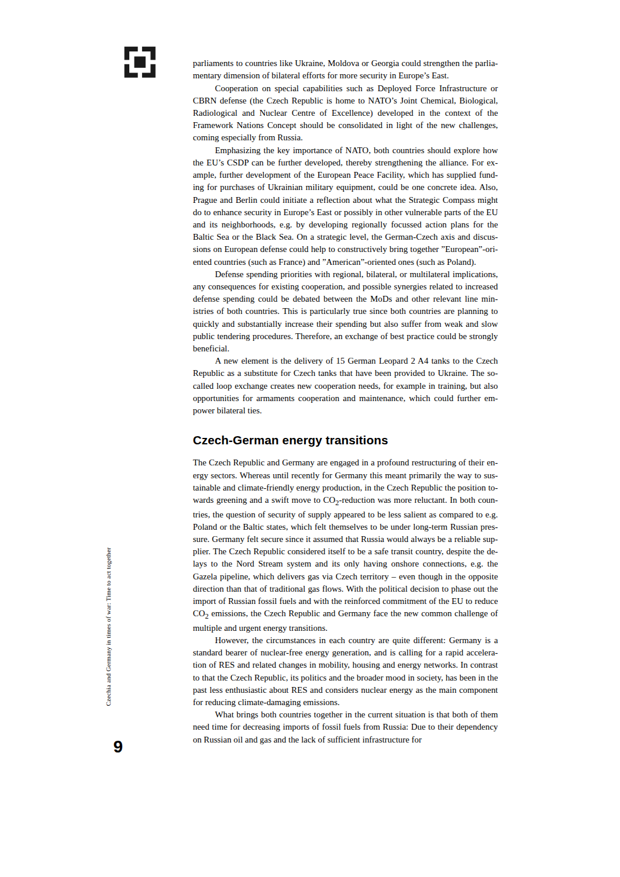Czechia and Germany in times of war: Time to act together
9
parliaments to countries like Ukraine, Moldova or Georgia could strengthen the parliamentary dimension of bilateral efforts for more security in Europe’s East.
Cooperation on special capabilities such as Deployed Force Infrastructure or CBRN defense (the Czech Republic is home to NATO’s Joint Chemical, Biological, Radiological and Nuclear Centre of Excellence) developed in the context of the Framework Nations Concept should be consolidated in light of the new challenges, coming especially from Russia.
Emphasizing the key importance of NATO, both countries should explore how the EU’s CSDP can be further developed, thereby strengthening the alliance. For example, further development of the European Peace Facility, which has supplied funding for purchases of Ukrainian military equipment, could be one concrete idea. Also, Prague and Berlin could initiate a reflection about what the Strategic Compass might do to enhance security in Europe’s East or possibly in other vulnerable parts of the EU and its neighborhoods, e.g. by developing regionally focussed action plans for the Baltic Sea or the Black Sea. On a strategic level, the German-Czech axis and discussions on European defense could help to constructively bring together ”European”-oriented countries (such as France) and ”American”-oriented ones (such as Poland).
Defense spending priorities with regional, bilateral, or multilateral implications, any consequences for existing cooperation, and possible synergies related to increased defense spending could be debated between the MoDs and other relevant line ministries of both countries. This is particularly true since both countries are planning to quickly and substantially increase their spending but also suffer from weak and slow public tendering procedures. Therefore, an exchange of best practice could be strongly beneficial.
A new element is the delivery of 15 German Leopard 2 A4 tanks to the Czech Republic as a substitute for Czech tanks that have been provided to Ukraine. The so-called loop exchange creates new cooperation needs, for example in training, but also opportunities for armaments cooperation and maintenance, which could further empower bilateral ties.
Czech-German energy transitions
The Czech Republic and Germany are engaged in a profound restructuring of their energy sectors. Whereas until recently for Germany this meant primarily the way to sustainable and climate-friendly energy production, in the Czech Republic the position towards greening and a swift move to CO2-reduction was more reluctant. In both countries, the question of security of supply appeared to be less salient as compared to e.g. Poland or the Baltic states, which felt themselves to be under long-term Russian pressure. Germany felt secure since it assumed that Russia would always be a reliable supplier. The Czech Republic considered itself to be a safe transit country, despite the delays to the Nord Stream system and its only having onshore connections, e.g. the Gazela pipeline, which delivers gas via Czech territory – even though in the opposite direction than that of traditional gas flows. With the political decision to phase out the import of Russian fossil fuels and with the reinforced commitment of the EU to reduce CO2 emissions, the Czech Republic and Germany face the new common challenge of multiple and urgent energy transitions.
However, the circumstances in each country are quite different: Germany is a standard bearer of nuclear-free energy generation, and is calling for a rapid acceleration of RES and related changes in mobility, housing and energy networks. In contrast to that the Czech Republic, its politics and the broader mood in society, has been in the past less enthusiastic about RES and considers nuclear energy as the main component for reducing climate-damaging emissions.
What brings both countries together in the current situation is that both of them need time for decreasing imports of fossil fuels from Russia: Due to their dependency on Russian oil and gas and the lack of sufficient infrastructure for